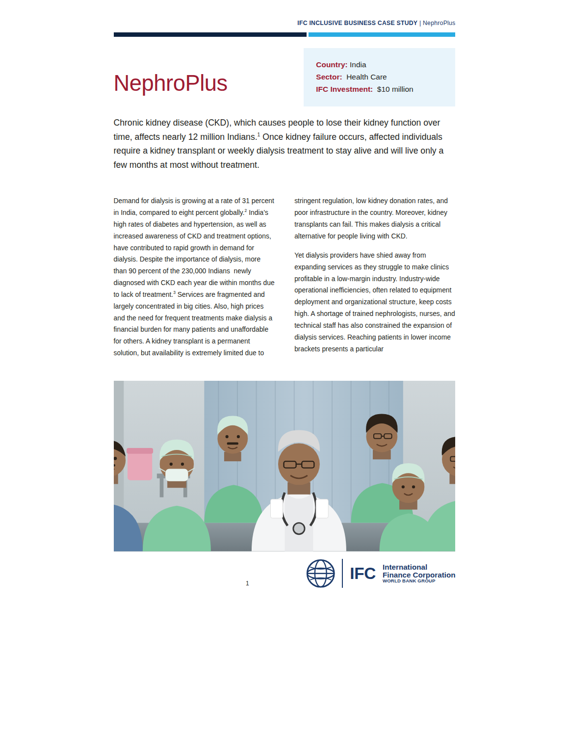IFC INCLUSIVE BUSINESS CASE STUDY | NephroPlus
Country: India
Sector: Health Care
IFC Investment: $10 million
NephroPlus
Chronic kidney disease (CKD), which causes people to lose their kidney function over time, affects nearly 12 million Indians.1 Once kidney failure occurs, affected individuals require a kidney transplant or weekly dialysis treatment to stay alive and will live only a few months at most without treatment.
Demand for dialysis is growing at a rate of 31 percent in India, compared to eight percent globally.2 India’s high rates of diabetes and hypertension, as well as increased awareness of CKD and treatment options, have contributed to rapid growth in demand for dialysis. Despite the importance of dialysis, more than 90 percent of the 230,000 Indians newly diagnosed with CKD each year die within months due to lack of treatment.3 Services are fragmented and largely concentrated in big cities. Also, high prices and the need for frequent treatments make dialysis a financial burden for many patients and unaffordable for others. A kidney transplant is a permanent solution, but availability is extremely limited due to
stringent regulation, low kidney donation rates, and poor infrastructure in the country. Moreover, kidney transplants can fail. This makes dialysis a critical alternative for people living with CKD.
Yet dialysis providers have shied away from expanding services as they struggle to make clinics profitable in a low-margin industry. Industry-wide operational inefficiencies, often related to equipment deployment and organizational structure, keep costs high. A shortage of trained nephrologists, nurses, and technical staff has also constrained the expansion of dialysis services. Reaching patients in lower income brackets presents a particular
1
IFC
International
Finance Corporation
WORLD BANK GROUP